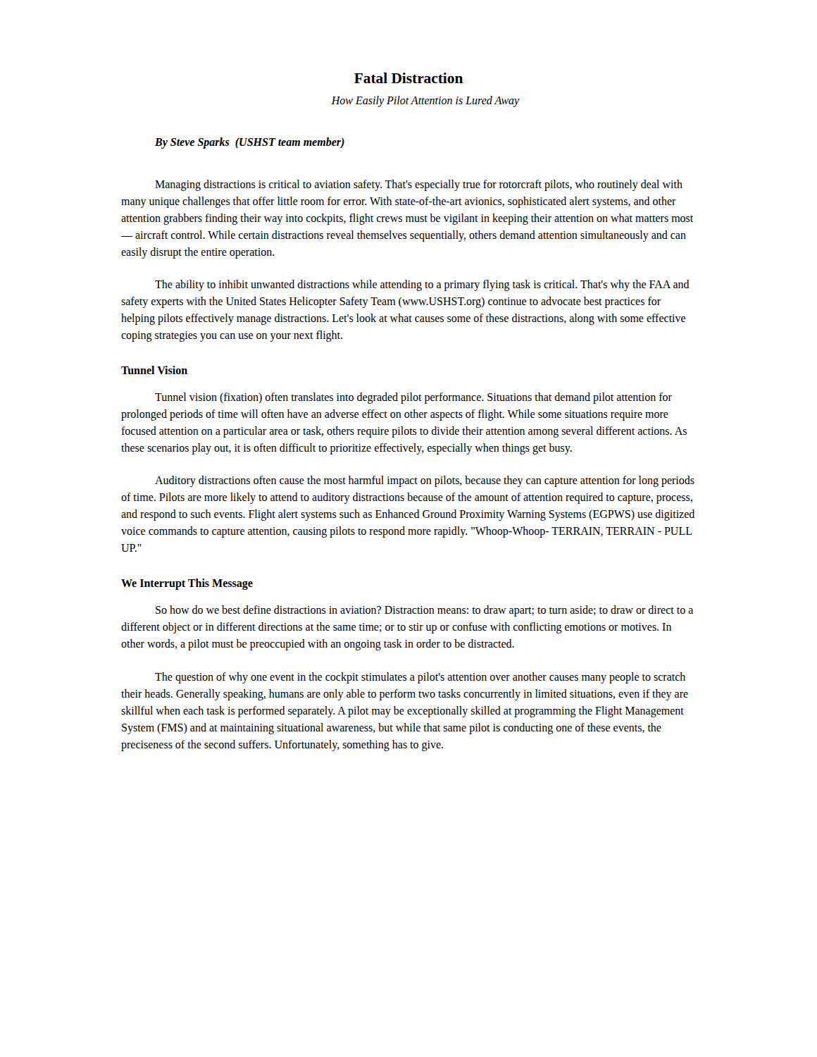Fatal Distraction
How Easily Pilot Attention is Lured Away
By Steve Sparks (USHST team member)
Managing distractions is critical to aviation safety. That's especially true for rotorcraft pilots, who routinely deal with many unique challenges that offer little room for error. With state-of-the-art avionics, sophisticated alert systems, and other attention grabbers finding their way into cockpits, flight crews must be vigilant in keeping their attention on what matters most — aircraft control. While certain distractions reveal themselves sequentially, others demand attention simultaneously and can easily disrupt the entire operation.
The ability to inhibit unwanted distractions while attending to a primary flying task is critical. That's why the FAA and safety experts with the United States Helicopter Safety Team (www.USHST.org) continue to advocate best practices for helping pilots effectively manage distractions. Let's look at what causes some of these distractions, along with some effective coping strategies you can use on your next flight.
Tunnel Vision
Tunnel vision (fixation) often translates into degraded pilot performance. Situations that demand pilot attention for prolonged periods of time will often have an adverse effect on other aspects of flight. While some situations require more focused attention on a particular area or task, others require pilots to divide their attention among several different actions. As these scenarios play out, it is often difficult to prioritize effectively, especially when things get busy.
Auditory distractions often cause the most harmful impact on pilots, because they can capture attention for long periods of time. Pilots are more likely to attend to auditory distractions because of the amount of attention required to capture, process, and respond to such events. Flight alert systems such as Enhanced Ground Proximity Warning Systems (EGPWS) use digitized voice commands to capture attention, causing pilots to respond more rapidly. "Whoop-Whoop- TERRAIN, TERRAIN - PULL UP."
We Interrupt This Message
So how do we best define distractions in aviation? Distraction means: to draw apart; to turn aside; to draw or direct to a different object or in different directions at the same time; or to stir up or confuse with conflicting emotions or motives. In other words, a pilot must be preoccupied with an ongoing task in order to be distracted.
The question of why one event in the cockpit stimulates a pilot's attention over another causes many people to scratch their heads. Generally speaking, humans are only able to perform two tasks concurrently in limited situations, even if they are skillful when each task is performed separately. A pilot may be exceptionally skilled at programming the Flight Management System (FMS) and at maintaining situational awareness, but while that same pilot is conducting one of these events, the preciseness of the second suffers. Unfortunately, something has to give.